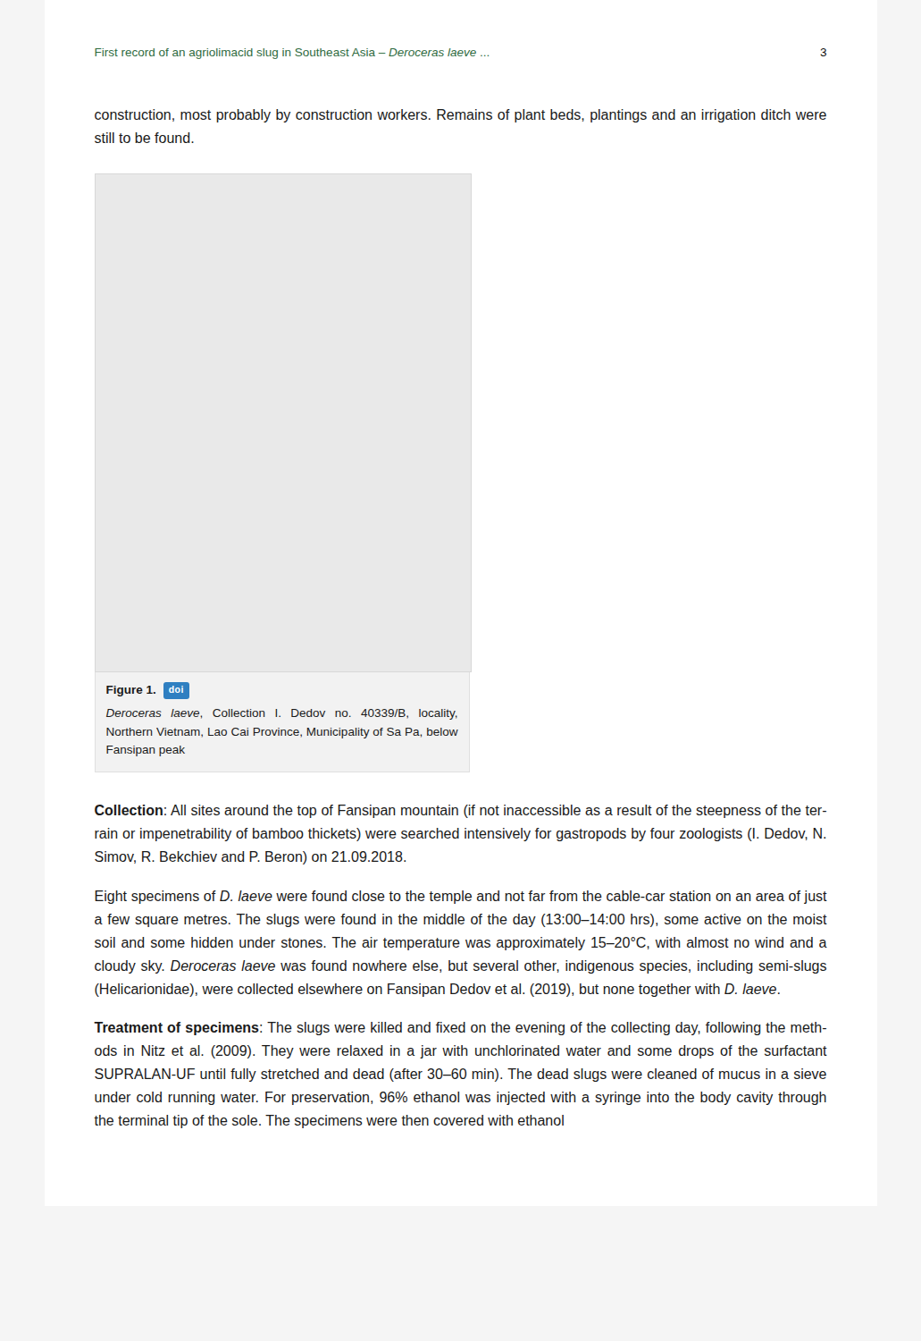First record of an agriolimacid slug in Southeast Asia – Deroceras laeve ... 3
construction, most probably by construction workers. Remains of plant beds, plantings and an irrigation ditch were still to be found.
Figure 1. doi
Deroceras laeve, Collection I. Dedov no. 40339/B, locality, Northern Vietnam, Lao Cai Province, Municipality of Sa Pa, below Fansipan peak
Collection: All sites around the top of Fansipan mountain (if not inaccessible as a result of the steepness of the terrain or impenetrability of bamboo thickets) were searched intensively for gastropods by four zoologists (I. Dedov, N. Simov, R. Bekchiev and P. Beron) on 21.09.2018.
Eight specimens of D. laeve were found close to the temple and not far from the cable-car station on an area of just a few square metres. The slugs were found in the middle of the day (13:00–14:00 hrs), some active on the moist soil and some hidden under stones. The air temperature was approximately 15–20°C, with almost no wind and a cloudy sky. Deroceras laeve was found nowhere else, but several other, indigenous species, including semi-slugs (Helicarionidae), were collected elsewhere on Fansipan Dedov et al. (2019), but none together with D. laeve.
Treatment of specimens: The slugs were killed and fixed on the evening of the collecting day, following the methods in Nitz et al. (2009). They were relaxed in a jar with unchlorinated water and some drops of the surfactant SUPRALAN-UF until fully stretched and dead (after 30–60 min). The dead slugs were cleaned of mucus in a sieve under cold running water. For preservation, 96% ethanol was injected with a syringe into the body cavity through the terminal tip of the sole. The specimens were then covered with ethanol